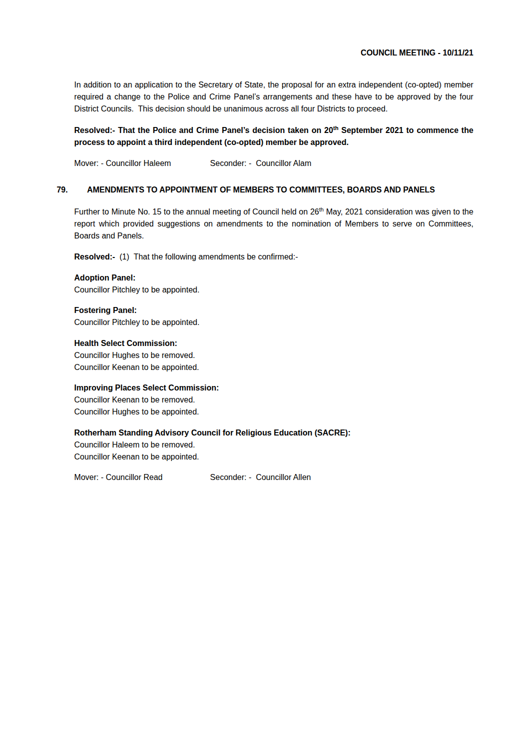COUNCIL MEETING - 10/11/21
In addition to an application to the Secretary of State, the proposal for an extra independent (co-opted) member required a change to the Police and Crime Panel’s arrangements and these have to be approved by the four District Councils. This decision should be unanimous across all four Districts to proceed.
Resolved:- That the Police and Crime Panel’s decision taken on 20th September 2021 to commence the process to appoint a third independent (co-opted) member be approved.
Mover: - Councillor Haleem
Seconder: - Councillor Alam
79.
Amendments to Appointment of Members to Committees, Boards and Panels
Further to Minute No. 15 to the annual meeting of Council held on 26th May, 2021 consideration was given to the report which provided suggestions on amendments to the nomination of Members to serve on Committees, Boards and Panels.
Resolved:- (1) That the following amendments be confirmed:-
Adoption Panel:
Councillor Pitchley to be appointed.
Fostering Panel:
Councillor Pitchley to be appointed.
Health Select Commission:
Councillor Hughes to be removed.
Councillor Keenan to be appointed.
Improving Places Select Commission:
Councillor Keenan to be removed.
Councillor Hughes to be appointed.
Rotherham Standing Advisory Council for Religious Education (SACRE):
Councillor Haleem to be removed.
Councillor Keenan to be appointed.
Mover: - Councillor Read
Seconder: - Councillor Allen